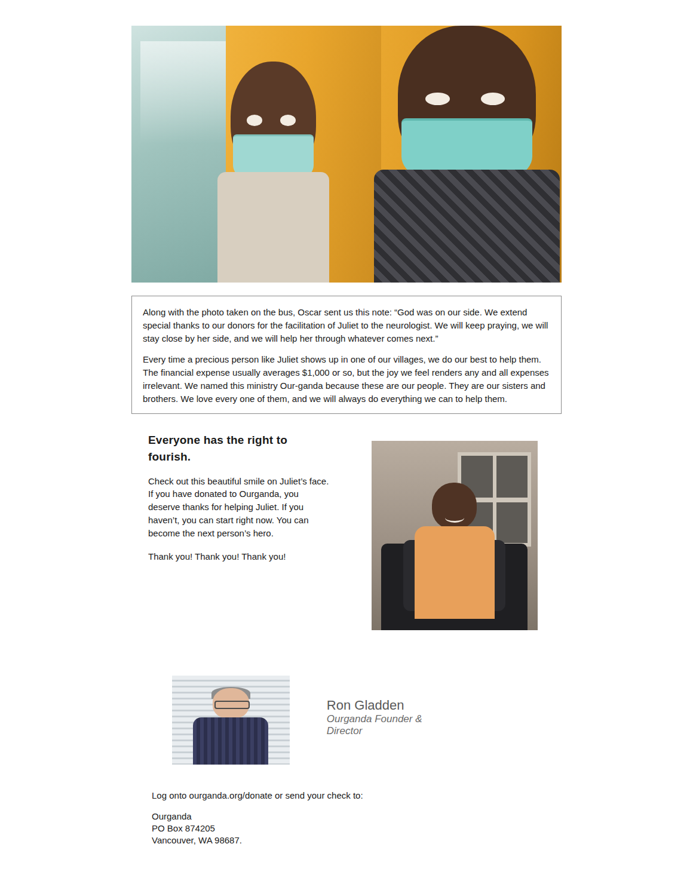Along with the photo taken on the bus, Oscar sent us this note: “God was on our side. We extend special thanks to our donors for the facilitation of Juliet to the neurologist. We will keep praying, we will stay close by her side, and we will help her through whatever comes next.”
Every time a precious person like Juliet shows up in one of our villages, we do our best to help them. The financial expense usually averages $1,000 or so, but the joy we feel renders any and all expenses irrelevant. We named this ministry Our-ganda because these are our people. They are our sisters and brothers. We love every one of them, and we will always do everything we can to help them.
Everyone has the right to fourish.
Check out this beautiful smile on Juliet’s face. If you have donated to Ourganda, you deserve thanks for helping Juliet. If you haven’t, you can start right now. You can become the next person’s hero.
Thank you! Thank you! Thank you!
Ron Gladden
Ourganda Founder &
Director
Log onto ourganda.org/donate or send your check to:
Ourganda
PO Box 874205
Vancouver, WA 98687.